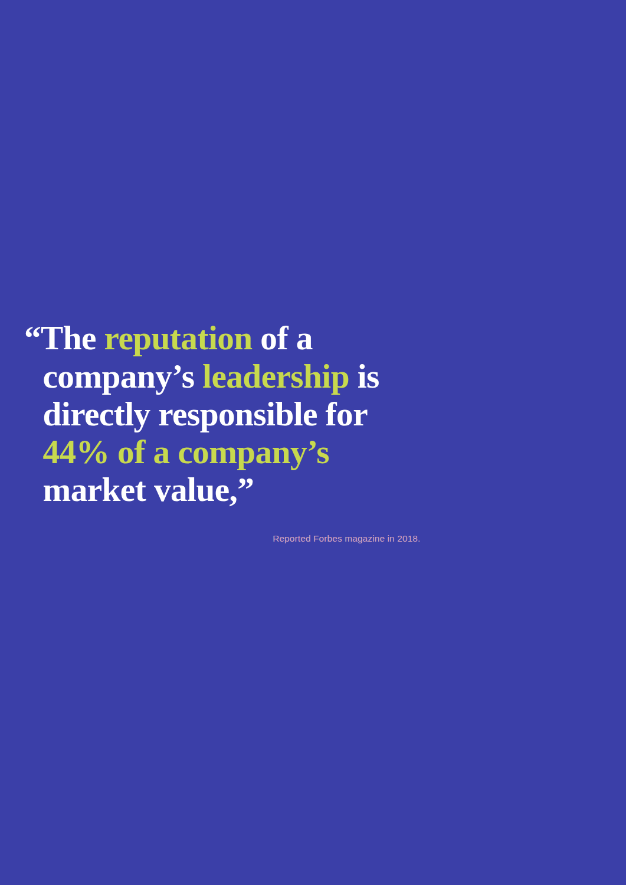“The reputation of a company’s leadership is directly responsible for 44% of a company’s market value,”
Reported Forbes magazine in 2018.